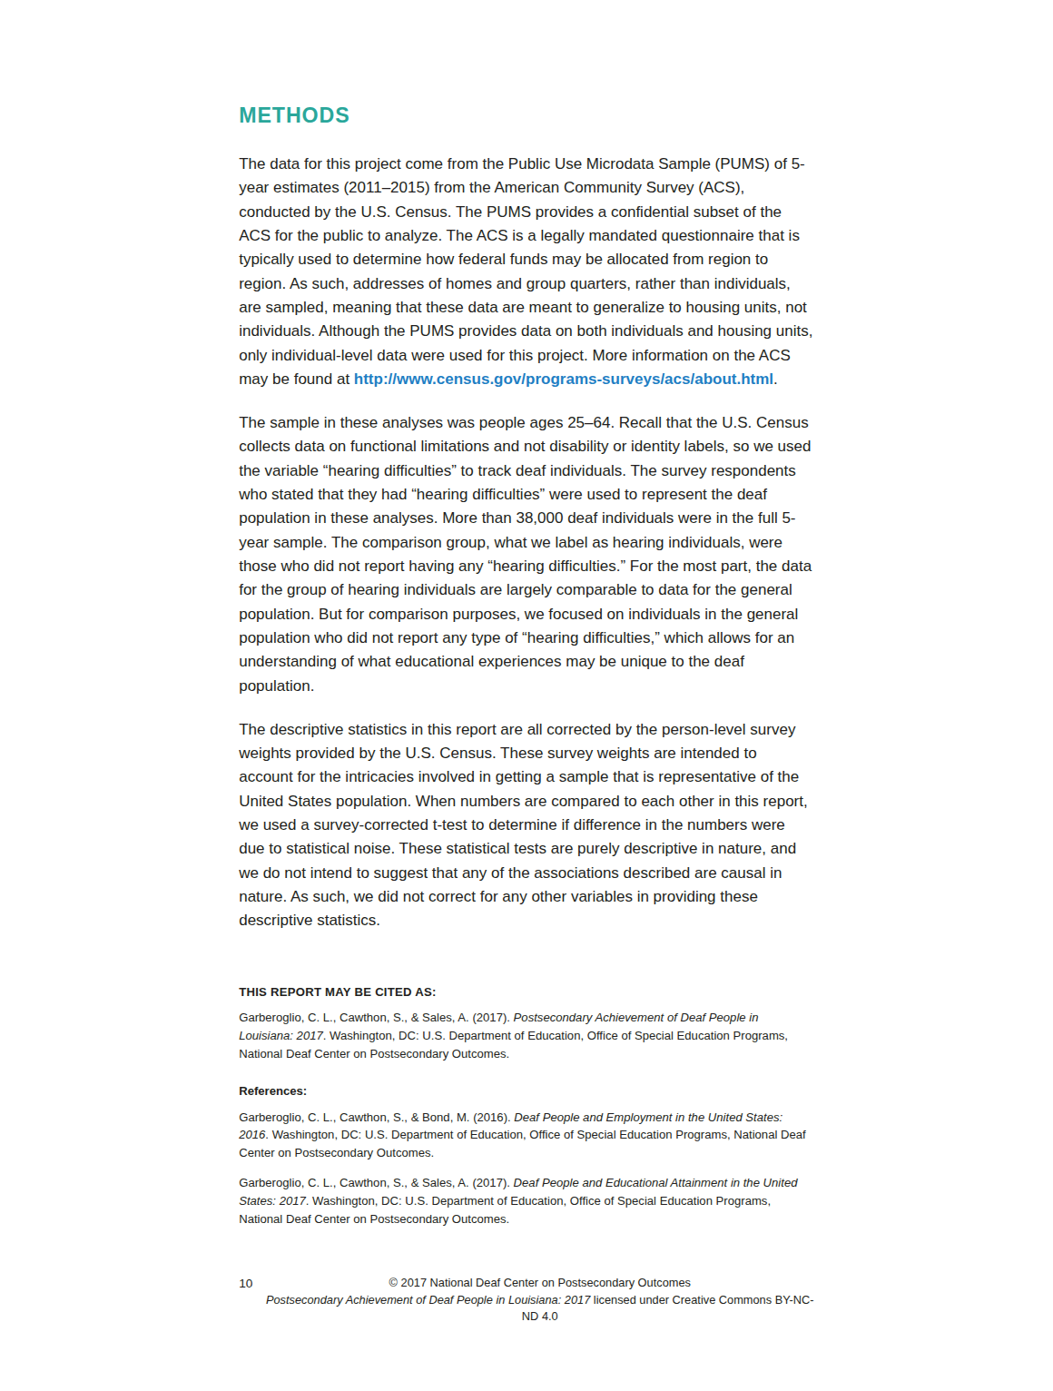Methods
The data for this project come from the Public Use Microdata Sample (PUMS) of 5-year estimates (2011–2015) from the American Community Survey (ACS), conducted by the U.S. Census. The PUMS provides a confidential subset of the ACS for the public to analyze. The ACS is a legally mandated questionnaire that is typically used to determine how federal funds may be allocated from region to region. As such, addresses of homes and group quarters, rather than individuals, are sampled, meaning that these data are meant to generalize to housing units, not individuals. Although the PUMS provides data on both individuals and housing units, only individual-level data were used for this project. More information on the ACS may be found at http://www.census.gov/programs-surveys/acs/about.html.
The sample in these analyses was people ages 25–64. Recall that the U.S. Census collects data on functional limitations and not disability or identity labels, so we used the variable “hearing difficulties” to track deaf individuals. The survey respondents who stated that they had “hearing difficulties” were used to represent the deaf population in these analyses. More than 38,000 deaf individuals were in the full 5-year sample. The comparison group, what we label as hearing individuals, were those who did not report having any “hearing difficulties.” For the most part, the data for the group of hearing individuals are largely comparable to data for the general population. But for comparison purposes, we focused on individuals in the general population who did not report any type of “hearing difficulties,” which allows for an understanding of what educational experiences may be unique to the deaf population.
The descriptive statistics in this report are all corrected by the person-level survey weights provided by the U.S. Census. These survey weights are intended to account for the intricacies involved in getting a sample that is representative of the United States population. When numbers are compared to each other in this report, we used a survey-corrected t-test to determine if difference in the numbers were due to statistical noise. These statistical tests are purely descriptive in nature, and we do not intend to suggest that any of the associations described are causal in nature. As such, we did not correct for any other variables in providing these descriptive statistics.
This report may be cited as:
Garberoglio, C. L., Cawthon, S., & Sales, A. (2017). Postsecondary Achievement of Deaf People in Louisiana: 2017. Washington, DC: U.S. Department of Education, Office of Special Education Programs, National Deaf Center on Postsecondary Outcomes.
References:
Garberoglio, C. L., Cawthon, S., & Bond, M. (2016). Deaf People and Employment in the United States: 2016. Washington, DC: U.S. Department of Education, Office of Special Education Programs, National Deaf Center on Postsecondary Outcomes.
Garberoglio, C. L., Cawthon, S., & Sales, A. (2017). Deaf People and Educational Attainment in the United States: 2017. Washington, DC: U.S. Department of Education, Office of Special Education Programs, National Deaf Center on Postsecondary Outcomes.
10 © 2017 National Deaf Center on Postsecondary Outcomes
Postsecondary Achievement of Deaf People in Louisiana: 2017 licensed under Creative Commons BY-NC-ND 4.0